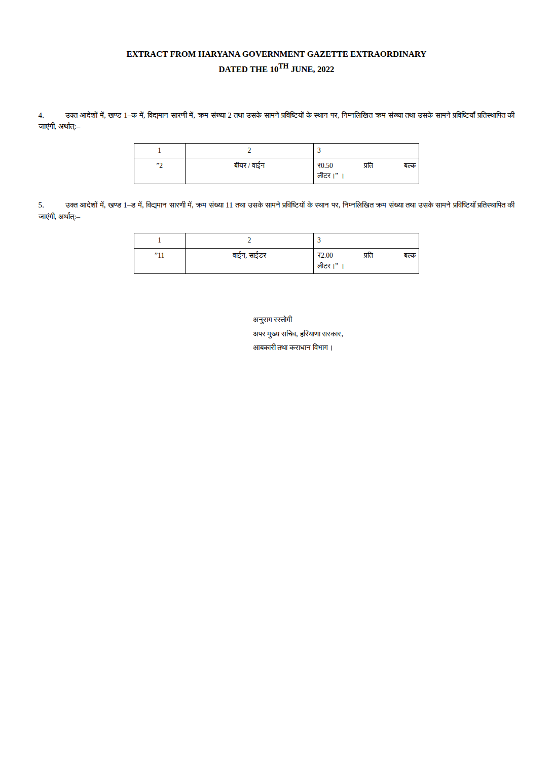EXTRACT FROM HARYANA GOVERNMENT GAZETTE EXTRAORDINARY DATED THE 10TH JUNE, 2022
4. उक्त आदेशों में, खण्ड 1–क में, विद्यमान सारणी में, क्रम संख्या 2 तथा उसके सामने प्रविष्टियों के स्थान पर, निम्नलिखित क्रम संख्या तथा उसके सामने प्रविष्टियॉं प्रतिस्थापित की जाएंगी, अर्थात्:–
| 1 | 2 | 3 |
| --- | --- | --- |
| ”2 | बीयर / वाईन | ₹0.50 प्रति बल्क लीटर।” । |
5. उक्त आदेशों में, खण्ड 1–ड में, विद्यमान सारणी में, क्रम संख्या 11 तथा उसके सामने प्रविष्टियों के स्थान पर, निम्नलिखित क्रम संख्या तथा उसके सामने प्रविष्टियॉं प्रतिस्थापित की जाएंगी, अर्थात्:–
| 1 | 2 | 3 |
| --- | --- | --- |
| ”11 | वाईन, साईडर | ₹2.00 प्रति बल्क लीटर।” । |
अनुराग रस्तोगी
अपर मुख्य सचिव, हरियाणा सरकार,
आबकारी तथा कराधान विभाग।